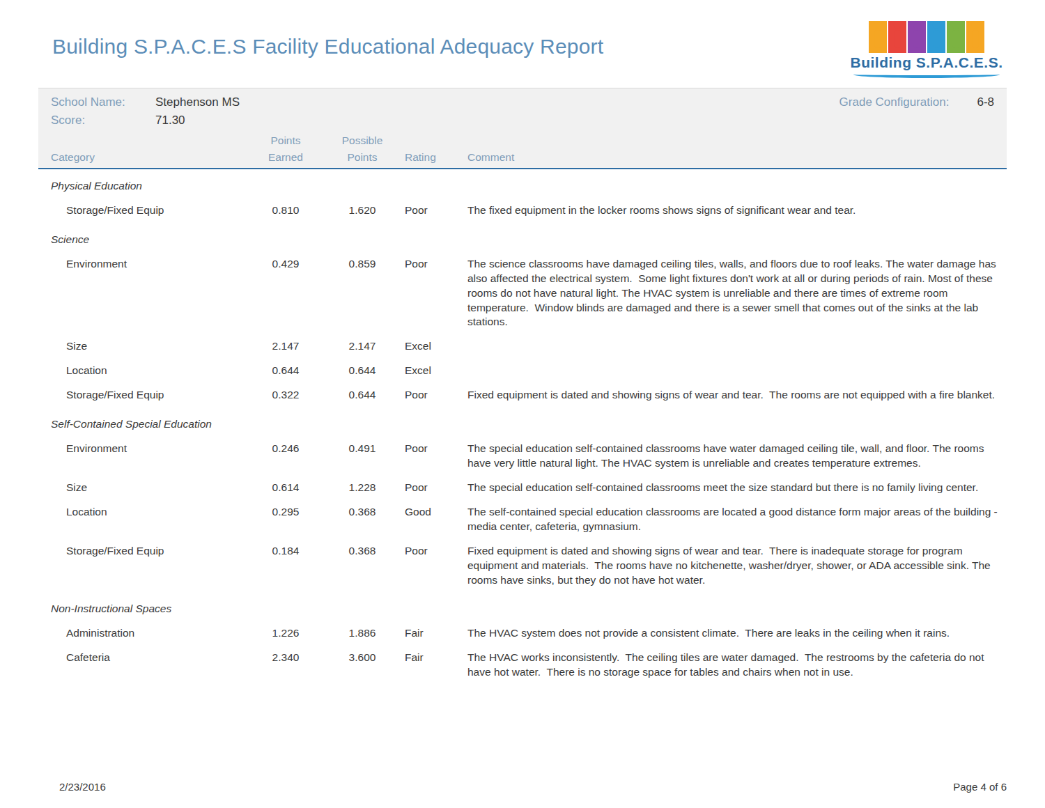Building S.P.A.C.E.S Facility Educational Adequacy Report
Building S.P.A.C.E.S.
Grade Configuration: 6-8
School Name: Stephenson MS
Score: 71.30
| | Points | Possible | | |
| --- | --- | --- | --- | --- |
| Category | Earned | Points | Rating | Comment |
| Physical Education |
| Storage/Fixed Equip | 0.810 | 1.620 | Poor | The fixed equipment in the locker rooms shows signs of significant wear and tear. |
| Science |
| Environment | 0.429 | 0.859 | Poor | The science classrooms have damaged ceiling tiles, walls, and floors due to roof leaks. The water damage has also affected the electrical system. Some light fixtures don't work at all or during periods of rain. Most of these rooms do not have natural light. The HVAC system is unreliable and there are times of extreme room temperature. Window blinds are damaged and there is a sewer smell that comes out of the sinks at the lab stations. |
| Size | 2.147 | 2.147 | Excel | |
| Location | 0.644 | 0.644 | Excel | |
| Storage/Fixed Equip | 0.322 | 0.644 | Poor | Fixed equipment is dated and showing signs of wear and tear. The rooms are not equipped with a fire blanket. |
| Self-Contained Special Education |
| Environment | 0.246 | 0.491 | Poor | The special education self-contained classrooms have water damaged ceiling tile, wall, and floor. The rooms have very little natural light. The HVAC system is unreliable and creates temperature extremes. |
| Size | 0.614 | 1.228 | Poor | The special education self-contained classrooms meet the size standard but there is no family living center. |
| Location | 0.295 | 0.368 | Good | The self-contained special education classrooms are located a good distance form major areas of the building - media center, cafeteria, gymnasium. |
| Storage/Fixed Equip | 0.184 | 0.368 | Poor | Fixed equipment is dated and showing signs of wear and tear. There is inadequate storage for program equipment and materials. The rooms have no kitchenette, washer/dryer, shower, or ADA accessible sink. The rooms have sinks, but they do not have hot water. |
| Non-Instructional Spaces |
| Administration | 1.226 | 1.886 | Fair | The HVAC system does not provide a consistent climate. There are leaks in the ceiling when it rains. |
| Cafeteria | 2.340 | 3.600 | Fair | The HVAC works inconsistently. The ceiling tiles are water damaged. The restrooms by the cafeteria do not have hot water. There is no storage space for tables and chairs when not in use. |
2/23/2016 Page 4 of 6